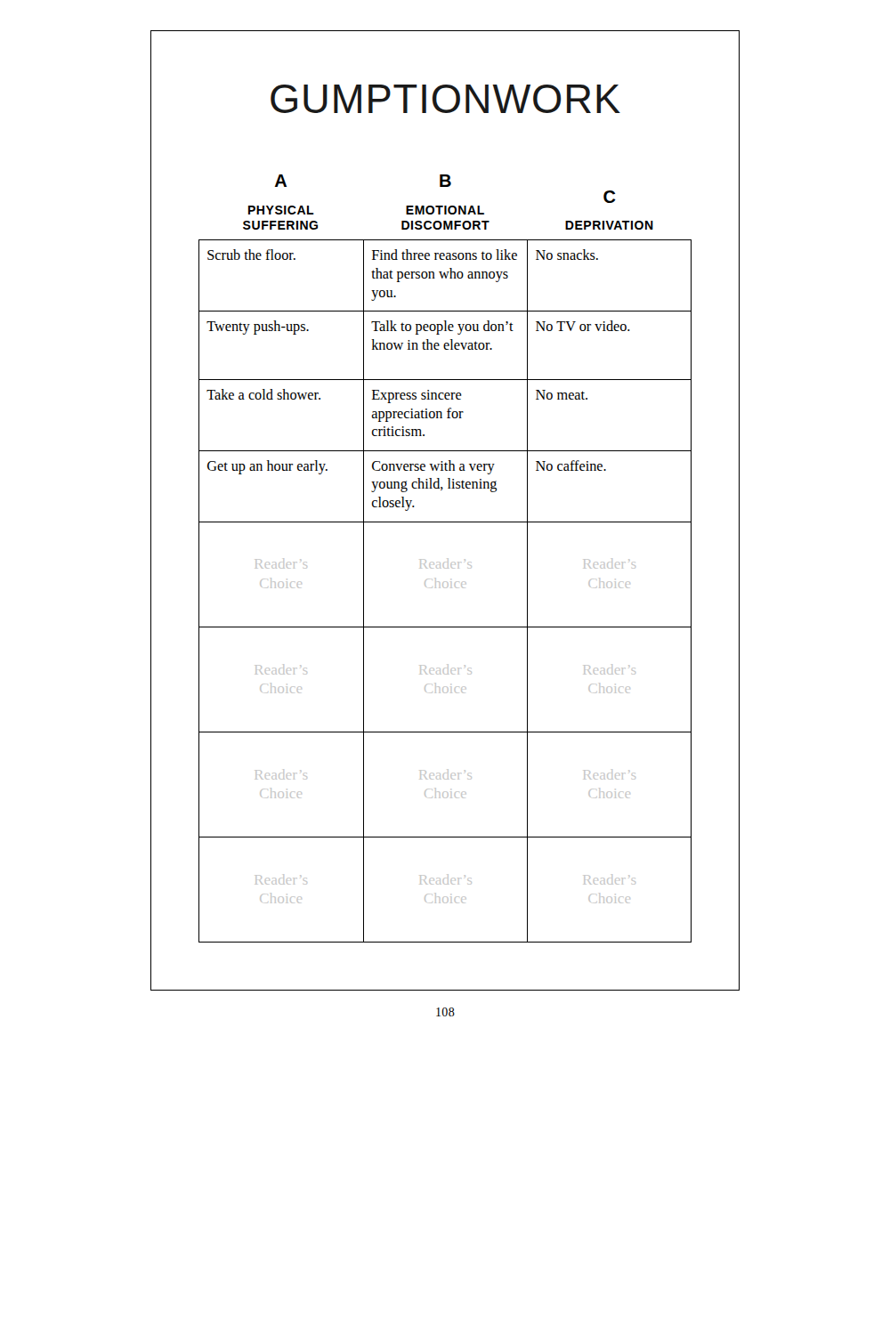GUMPTIONWORK
| A PHYSICAL SUFFERING | B EMOTIONAL DISCOMFORT | C DEPRIVATION |
| --- | --- | --- |
| Scrub the floor. | Find three reasons to like that person who annoys you. | No snacks. |
| Twenty push-ups. | Talk to people you don’t know in the elevator. | No TV or video. |
| Take a cold shower. | Express sincere appreciation for criticism. | No meat. |
| Get up an hour early. | Converse with a very young child, listening closely. | No caffeine. |
| Reader’s Choice | Reader’s Choice | Reader’s Choice |
| Reader’s Choice | Reader’s Choice | Reader’s Choice |
| Reader’s Choice | Reader’s Choice | Reader’s Choice |
| Reader’s Choice | Reader’s Choice | Reader’s Choice |
108